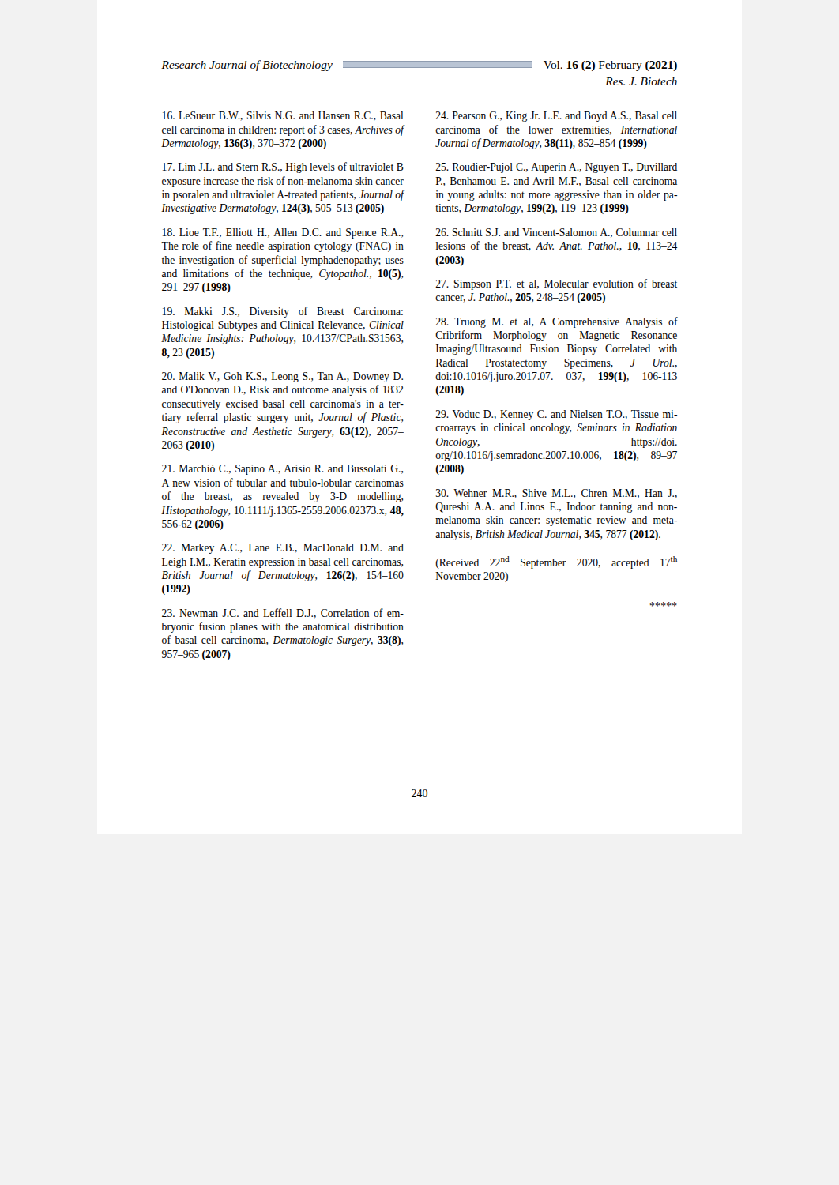Research Journal of Biotechnology
Vol. 16 (2) February (2021)
Res. J. Biotech
16. LeSueur B.W., Silvis N.G. and Hansen R.C., Basal cell carcinoma in children: report of 3 cases, Archives of Dermatology, 136(3), 370–372 (2000)
17. Lim J.L. and Stern R.S., High levels of ultraviolet B exposure increase the risk of non-melanoma skin cancer in psoralen and ultraviolet A-treated patients, Journal of Investigative Dermatology, 124(3), 505–513 (2005)
18. Lioe T.F., Elliott H., Allen D.C. and Spence R.A., The role of fine needle aspiration cytology (FNAC) in the investigation of superficial lymphadenopathy; uses and limitations of the technique, Cytopathol., 10(5), 291–297 (1998)
19. Makki J.S., Diversity of Breast Carcinoma: Histological Subtypes and Clinical Relevance, Clinical Medicine Insights: Pathology, 10.4137/CPath.S31563, 8, 23 (2015)
20. Malik V., Goh K.S., Leong S., Tan A., Downey D. and O'Donovan D., Risk and outcome analysis of 1832 consecutively excised basal cell carcinoma's in a tertiary referral plastic surgery unit, Journal of Plastic, Reconstructive and Aesthetic Surgery, 63(12), 2057–2063 (2010)
21. Marchiò C., Sapino A., Arisio R. and Bussolati G., A new vision of tubular and tubulo-lobular carcinomas of the breast, as revealed by 3-D modelling, Histopathology, 10.1111/j.1365-2559.2006.02373.x, 48, 556-62 (2006)
22. Markey A.C., Lane E.B., MacDonald D.M. and Leigh I.M., Keratin expression in basal cell carcinomas, British Journal of Dermatology, 126(2), 154–160 (1992)
23. Newman J.C. and Leffell D.J., Correlation of embryonic fusion planes with the anatomical distribution of basal cell carcinoma, Dermatologic Surgery, 33(8), 957–965 (2007)
24. Pearson G., King Jr. L.E. and Boyd A.S., Basal cell carcinoma of the lower extremities, International Journal of Dermatology, 38(11), 852–854 (1999)
25. Roudier-Pujol C., Auperin A., Nguyen T., Duvillard P., Benhamou E. and Avril M.F., Basal cell carcinoma in young adults: not more aggressive than in older patients, Dermatology, 199(2), 119–123 (1999)
26. Schnitt S.J. and Vincent-Salomon A., Columnar cell lesions of the breast, Adv. Anat. Pathol., 10, 113–24 (2003)
27. Simpson P.T. et al, Molecular evolution of breast cancer, J. Pathol., 205, 248–254 (2005)
28. Truong M. et al, A Comprehensive Analysis of Cribriform Morphology on Magnetic Resonance Imaging/Ultrasound Fusion Biopsy Correlated with Radical Prostatectomy Specimens, J Urol., doi:10.1016/j.juro.2017.07. 037, 199(1), 106-113 (2018)
29. Voduc D., Kenney C. and Nielsen T.O., Tissue microarrays in clinical oncology, Seminars in Radiation Oncology, https://doi. org/10.1016/j.semradonc.2007.10.006, 18(2), 89–97 (2008)
30. Wehner M.R., Shive M.L., Chren M.M., Han J., Qureshi A.A. and Linos E., Indoor tanning and non-melanoma skin cancer: systematic review and meta-analysis, British Medical Journal, 345, 7877 (2012).
(Received 22nd September 2020, accepted 17th November 2020)
*****
240